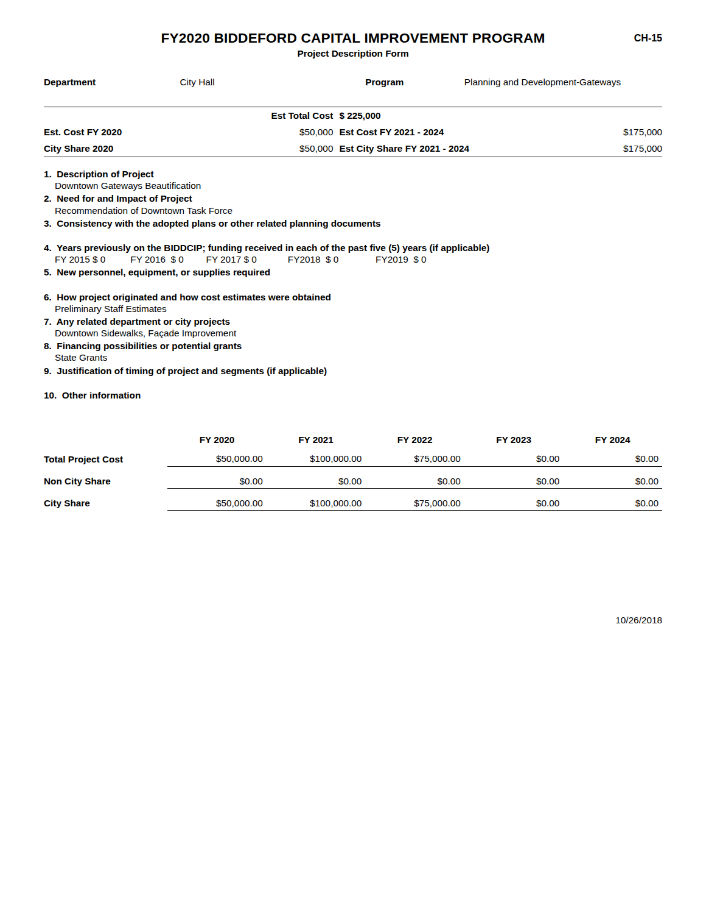CH-15
FY2020 BIDDEFORD CAPITAL IMPROVEMENT PROGRAM
Project Description Form
| Department | City Hall | Program | Planning and Development-Gateways |
| | Est Total Cost | $ 225,000 | |
| Est. Cost FY 2020 | $50,000 | Est Cost FY 2021 - 2024 | $175,000 |
| City Share 2020 | $50,000 | Est City Share FY 2021 - 2024 | $175,000 |
1. Description of Project
Downtown Gateways Beautification
2. Need for and Impact of Project
Recommendation of Downtown Task Force
3. Consistency with the adopted plans or other related planning documents
4. Years previously on the BIDDCIP; funding received in each of the past five (5) years (if applicable)
FY 2015 $ 0 FY 2016 $ 0 FY 2017 $ 0 FY2018 $ 0 FY2019 $ 0
5. New personnel, equipment, or supplies required
6. How project originated and how cost estimates were obtained
Preliminary Staff Estimates
7. Any related department or city projects
Downtown Sidewalks, Façade Improvement
8. Financing possibilities or potential grants
State Grants
9. Justification of timing of project and segments (if applicable)
10. Other information
| | FY 2020 | FY 2021 | FY 2022 | FY 2023 | FY 2024 |
| --- | --- | --- | --- | --- | --- |
| Total Project Cost | $50,000.00 | $100,000.00 | $75,000.00 | $0.00 | $0.00 |
| Non City Share | $0.00 | $0.00 | $0.00 | $0.00 | $0.00 |
| City Share | $50,000.00 | $100,000.00 | $75,000.00 | $0.00 | $0.00 |
10/26/2018